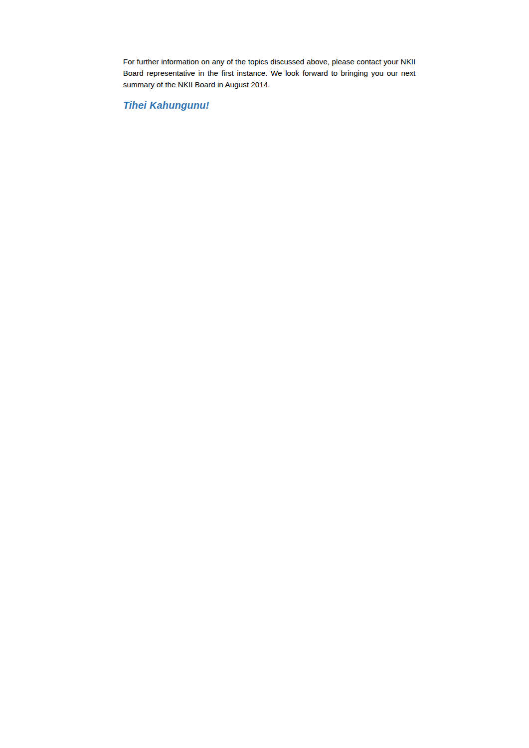For further information on any of the topics discussed above, please contact your NKII Board representative in the first instance. We look forward to bringing you our next summary of the NKII Board in August 2014.
Tihei Kahungunu!